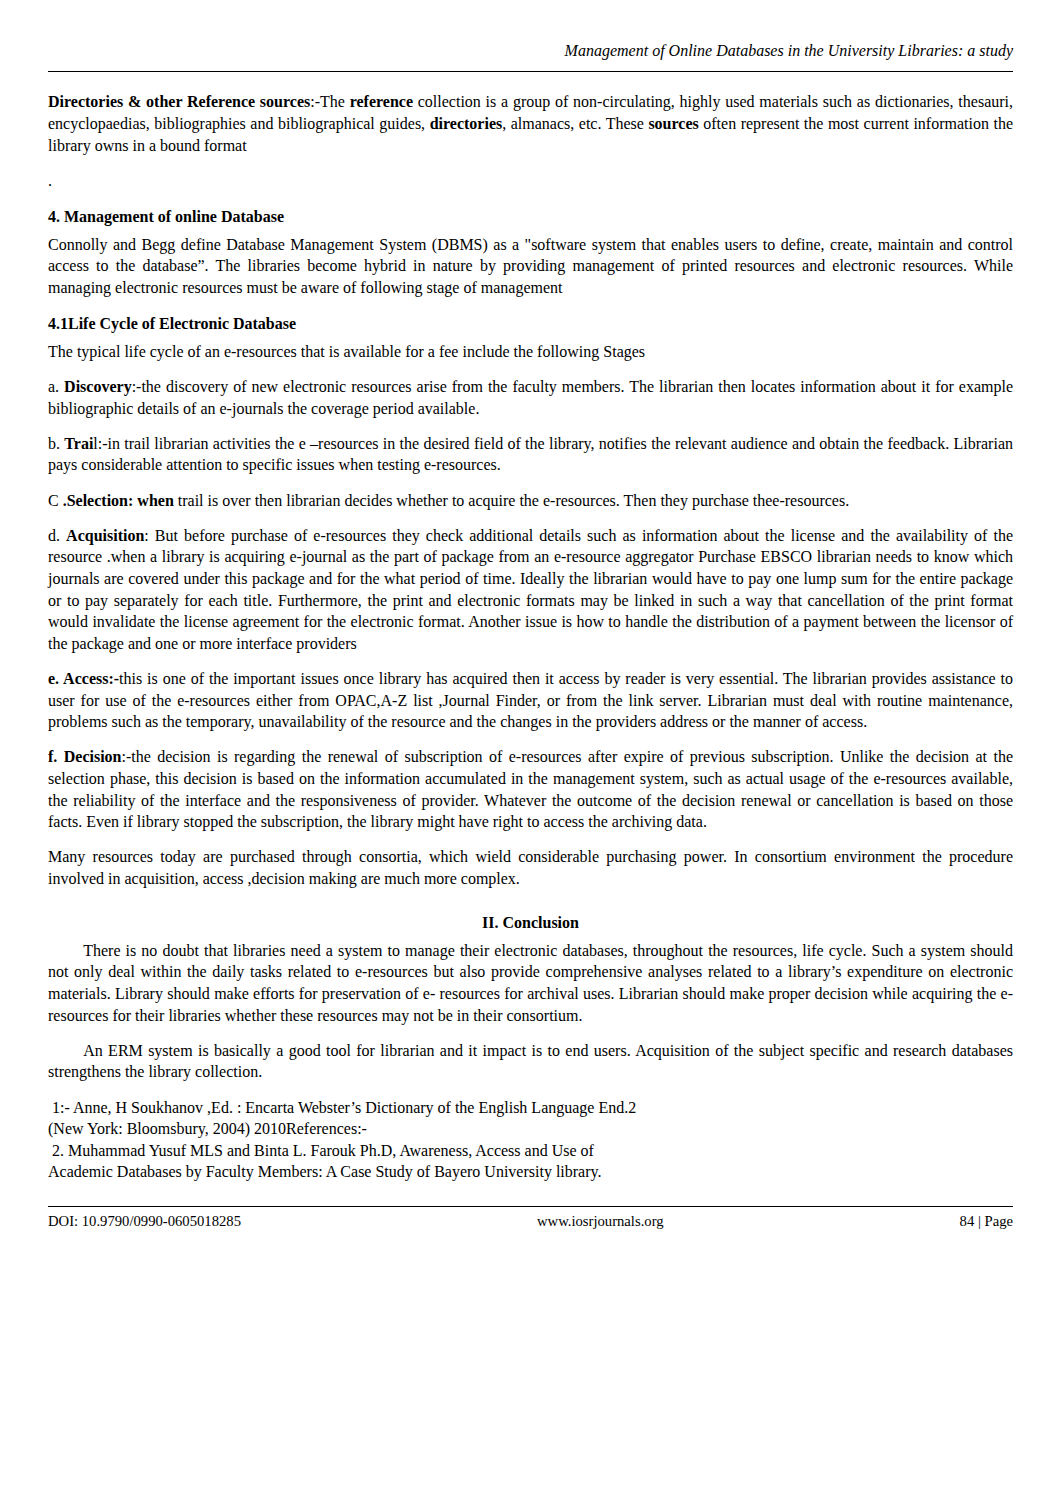Management of Online Databases in the University Libraries: a study
Directories & other Reference sources:-The reference collection is a group of non-circulating, highly used materials such as dictionaries, thesauri, encyclopaedias, bibliographies and bibliographical guides, directories, almanacs, etc. These sources often represent the most current information the library owns in a bound format
.
4. Management of online Database
Connolly and Begg define Database Management System (DBMS) as a "software system that enables users to define, create, maintain and control access to the database”. The libraries become hybrid in nature by providing management of printed resources and electronic resources. While managing electronic resources must be aware of following stage of management
4.1Life Cycle of Electronic Database
The typical life cycle of an e-resources that is available for a fee include the following Stages
a. Discovery:-the discovery of new electronic resources arise from the faculty members. The librarian then locates information about it for example bibliographic details of an e-journals the coverage period available.
b. Trail:-in trail librarian activities the e –resources in the desired field of the library, notifies the relevant audience and obtain the feedback. Librarian pays considerable attention to specific issues when testing e-resources.
C .Selection: when trail is over then librarian decides whether to acquire the e-resources. Then they purchase thee-resources.
d. Acquisition: But before purchase of e-resources they check additional details such as information about the license and the availability of the resource .when a library is acquiring e-journal as the part of package from an e-resource aggregator Purchase EBSCO librarian needs to know which journals are covered under this package and for the what period of time. Ideally the librarian would have to pay one lump sum for the entire package or to pay separately for each title. Furthermore, the print and electronic formats may be linked in such a way that cancellation of the print format would invalidate the license agreement for the electronic format. Another issue is how to handle the distribution of a payment between the licensor of the package and one or more interface providers
e. Access:-this is one of the important issues once library has acquired then it access by reader is very essential. The librarian provides assistance to user for use of the e-resources either from OPAC,A-Z list ,Journal Finder, or from the link server. Librarian must deal with routine maintenance, problems such as the temporary, unavailability of the resource and the changes in the providers address or the manner of access.
f. Decision:-the decision is regarding the renewal of subscription of e-resources after expire of previous subscription. Unlike the decision at the selection phase, this decision is based on the information accumulated in the management system, such as actual usage of the e-resources available, the reliability of the interface and the responsiveness of provider. Whatever the outcome of the decision renewal or cancellation is based on those facts. Even if library stopped the subscription, the library might have right to access the archiving data.
Many resources today are purchased through consortia, which wield considerable purchasing power. In consortium environment the procedure involved in acquisition, access ,decision making are much more complex.
II. Conclusion
There is no doubt that libraries need a system to manage their electronic databases, throughout the resources, life cycle. Such a system should not only deal within the daily tasks related to e-resources but also provide comprehensive analyses related to a library’s expenditure on electronic materials. Library should make efforts for preservation of e- resources for archival uses. Librarian should make proper decision while acquiring the e-resources for their libraries whether these resources may not be in their consortium.
An ERM system is basically a good tool for librarian and it impact is to end users. Acquisition of the subject specific and research databases strengthens the library collection.
1:- Anne, H Soukhanov ,Ed. : Encarta Webster’s Dictionary of the English Language End.2
(New York: Bloomsbury, 2004) 2010References:-
2. Muhammad Yusuf MLS and Binta L. Farouk Ph.D, Awareness, Access and Use of
Academic Databases by Faculty Members: A Case Study of Bayero University library.
DOI: 10.9790/0990-0605018285 www.iosrjournals.org 84 | Page